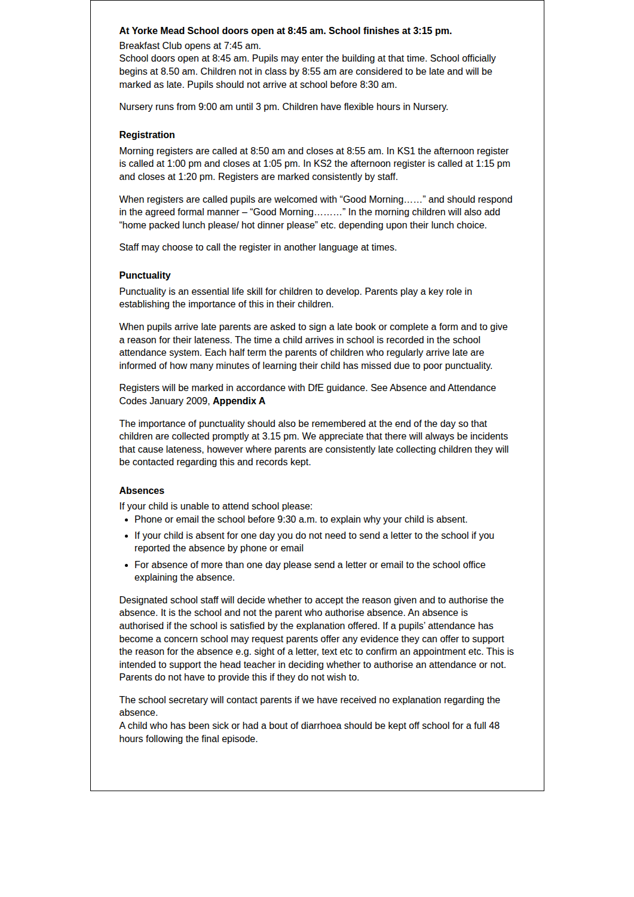At Yorke Mead School doors open at 8:45 am. School finishes at 3:15 pm.
Breakfast Club opens at 7:45 am.
School doors open at 8:45 am. Pupils may enter the building at that time. School officially begins at 8.50 am. Children not in class by 8:55 am are considered to be late and will be marked as late. Pupils should not arrive at school before 8:30 am.
Nursery runs from 9:00 am until 3 pm. Children have flexible hours in Nursery.
Registration
Morning registers are called at 8:50 am and closes at 8:55 am. In KS1 the afternoon register is called at 1:00 pm and closes at 1:05 pm. In KS2 the afternoon register is called at 1:15 pm and closes at 1:20 pm. Registers are marked consistently by staff.
When registers are called pupils are welcomed with “Good Morning……” and should respond in the agreed formal manner – “Good Morning………” In the morning children will also add “home packed lunch please/ hot dinner please” etc. depending upon their lunch choice.
Staff may choose to call the register in another language at times.
Punctuality
Punctuality is an essential life skill for children to develop. Parents play a key role in establishing the importance of this in their children.
When pupils arrive late parents are asked to sign a late book or complete a form and to give a reason for their lateness. The time a child arrives in school is recorded in the school attendance system. Each half term the parents of children who regularly arrive late are informed of how many minutes of learning their child has missed due to poor punctuality.
Registers will be marked in accordance with DfE guidance. See Absence and Attendance Codes January 2009, Appendix A
The importance of punctuality should also be remembered at the end of the day so that children are collected promptly at 3.15 pm. We appreciate that there will always be incidents that cause lateness, however where parents are consistently late collecting children they will be contacted regarding this and records kept.
Absences
If your child is unable to attend school please:
Phone or email the school before 9:30 a.m. to explain why your child is absent.
If your child is absent for one day you do not need to send a letter to the school if you reported the absence by phone or email
For absence of more than one day please send a letter or email to the school office explaining the absence.
Designated school staff will decide whether to accept the reason given and to authorise the absence. It is the school and not the parent who authorise absence. An absence is authorised if the school is satisfied by the explanation offered. If a pupils’ attendance has become a concern school may request parents offer any evidence they can offer to support the reason for the absence e.g. sight of a letter, text etc to confirm an appointment etc. This is intended to support the head teacher in deciding whether to authorise an attendance or not. Parents do not have to provide this if they do not wish to.
The school secretary will contact parents if we have received no explanation regarding the absence.
A child who has been sick or had a bout of diarrhoea should be kept off school for a full 48 hours following the final episode.